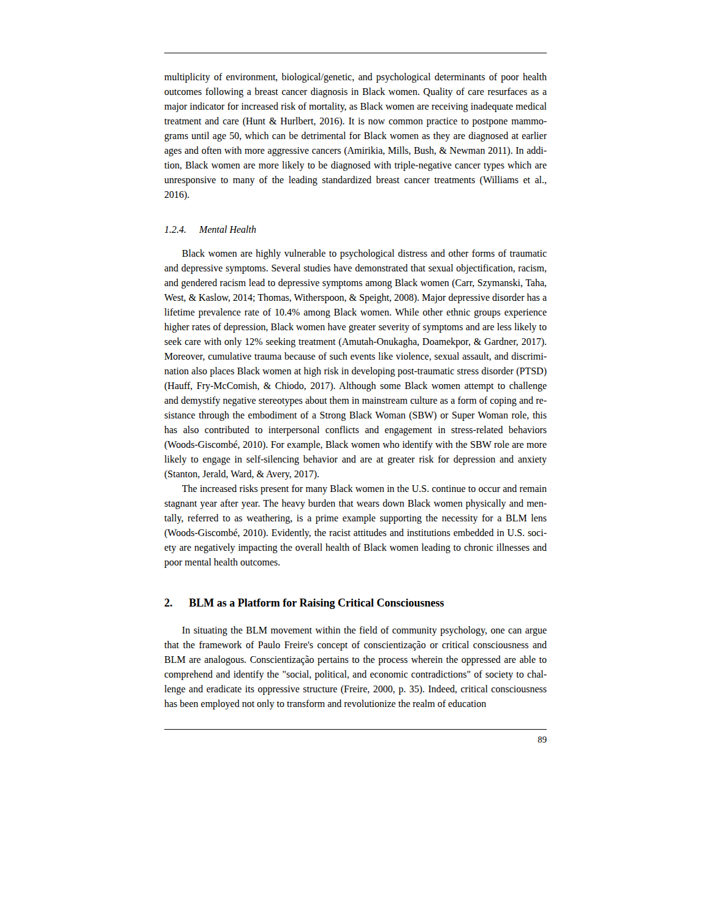multiplicity of environment, biological/genetic, and psychological determinants of poor health outcomes following a breast cancer diagnosis in Black women. Quality of care resurfaces as a major indicator for increased risk of mortality, as Black women are receiving inadequate medical treatment and care (Hunt & Hurlbert, 2016). It is now common practice to postpone mammograms until age 50, which can be detrimental for Black women as they are diagnosed at earlier ages and often with more aggressive cancers (Amirikia, Mills, Bush, & Newman 2011). In addition, Black women are more likely to be diagnosed with triple-negative cancer types which are unresponsive to many of the leading standardized breast cancer treatments (Williams et al., 2016).
1.2.4. Mental Health
Black women are highly vulnerable to psychological distress and other forms of traumatic and depressive symptoms. Several studies have demonstrated that sexual objectification, racism, and gendered racism lead to depressive symptoms among Black women (Carr, Szymanski, Taha, West, & Kaslow, 2014; Thomas, Witherspoon, & Speight, 2008). Major depressive disorder has a lifetime prevalence rate of 10.4% among Black women. While other ethnic groups experience higher rates of depression, Black women have greater severity of symptoms and are less likely to seek care with only 12% seeking treatment (Amutah-Onukagha, Doamekpor, & Gardner, 2017). Moreover, cumulative trauma because of such events like violence, sexual assault, and discrimination also places Black women at high risk in developing post-traumatic stress disorder (PTSD) (Hauff, Fry-McComish, & Chiodo, 2017). Although some Black women attempt to challenge and demystify negative stereotypes about them in mainstream culture as a form of coping and resistance through the embodiment of a Strong Black Woman (SBW) or Super Woman role, this has also contributed to interpersonal conflicts and engagement in stress-related behaviors (Woods-Giscombé, 2010). For example, Black women who identify with the SBW role are more likely to engage in self-silencing behavior and are at greater risk for depression and anxiety (Stanton, Jerald, Ward, & Avery, 2017).
The increased risks present for many Black women in the U.S. continue to occur and remain stagnant year after year. The heavy burden that wears down Black women physically and mentally, referred to as weathering, is a prime example supporting the necessity for a BLM lens (Woods-Giscombé, 2010). Evidently, the racist attitudes and institutions embedded in U.S. society are negatively impacting the overall health of Black women leading to chronic illnesses and poor mental health outcomes.
2. BLM as a Platform for Raising Critical Consciousness
In situating the BLM movement within the field of community psychology, one can argue that the framework of Paulo Freire's concept of conscientização or critical consciousness and BLM are analogous. Conscientização pertains to the process wherein the oppressed are able to comprehend and identify the "social, political, and economic contradictions" of society to challenge and eradicate its oppressive structure (Freire, 2000, p. 35). Indeed, critical consciousness has been employed not only to transform and revolutionize the realm of education
89